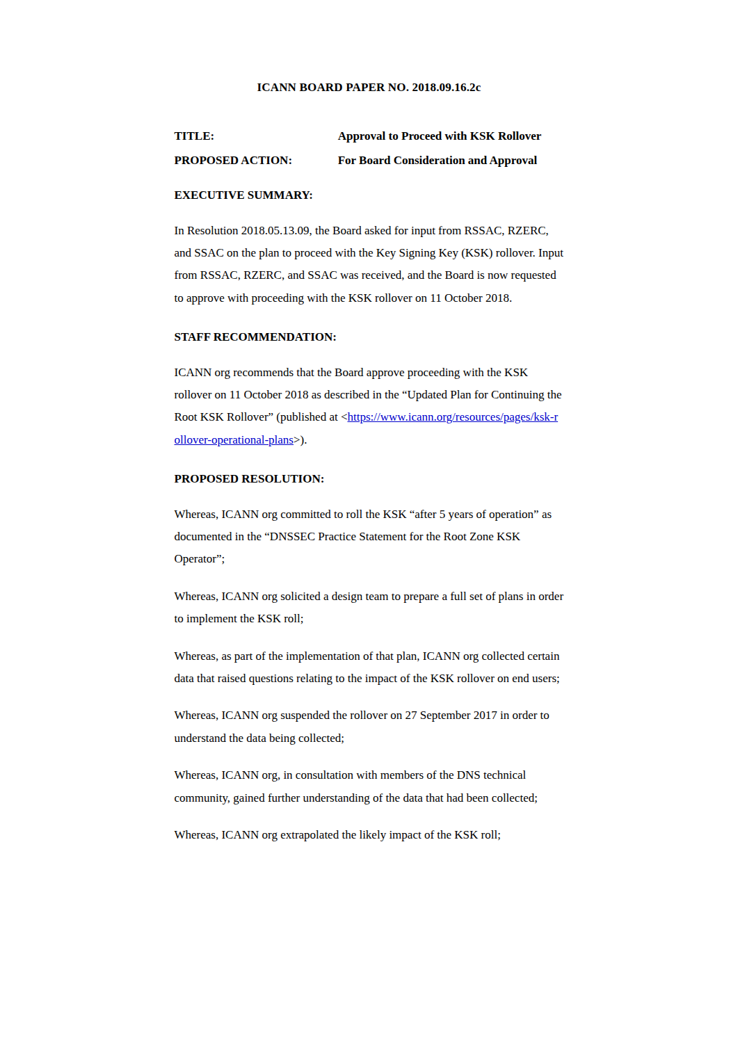ICANN BOARD PAPER NO. 2018.09.16.2c
| TITLE: | Approval to Proceed with KSK Rollover |
| PROPOSED ACTION: | For Board Consideration and Approval |
EXECUTIVE SUMMARY:
In Resolution 2018.05.13.09, the Board asked for input from RSSAC, RZERC, and SSAC on the plan to proceed with the Key Signing Key (KSK) rollover. Input from RSSAC, RZERC, and SSAC was received, and the Board is now requested to approve with proceeding with the KSK rollover on 11 October 2018.
STAFF RECOMMENDATION:
ICANN org recommends that the Board approve proceeding with the KSK rollover on 11 October 2018 as described in the “Updated Plan for Continuing the Root KSK Rollover” (published at <https://www.icann.org/resources/pages/ksk-rollover-operational-plans>).
PROPOSED RESOLUTION:
Whereas, ICANN org committed to roll the KSK “after 5 years of operation” as documented in the “DNSSEC Practice Statement for the Root Zone KSK Operator”;
Whereas, ICANN org solicited a design team to prepare a full set of plans in order to implement the KSK roll;
Whereas, as part of the implementation of that plan, ICANN org collected certain data that raised questions relating to the impact of the KSK rollover on end users;
Whereas, ICANN org suspended the rollover on 27 September 2017 in order to understand the data being collected;
Whereas, ICANN org, in consultation with members of the DNS technical community, gained further understanding of the data that had been collected;
Whereas, ICANN org extrapolated the likely impact of the KSK roll;